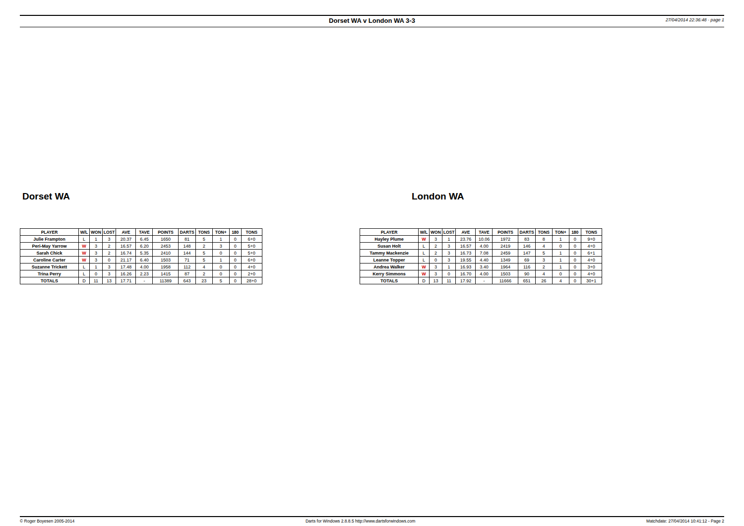Dorset WA v London WA 3-3
27/04/2014 22:36:48 - page 1
Dorset WA
London WA
| PLAYER | W/L | WON | LOST | AVE | TAVE | POINTS | DARTS | TONS | TON+ | 180 | TONS |
| --- | --- | --- | --- | --- | --- | --- | --- | --- | --- | --- | --- |
| Julie Frampton | L | 1 | 3 | 20.37 | 6.45 | 1650 | 81 | 5 | 1 | 0 | 6+0 |
| Peri-May Yarrow | W | 3 | 2 | 16.57 | 6.20 | 2453 | 148 | 2 | 3 | 0 | 5+0 |
| Sarah Chick | W | 3 | 2 | 16.74 | 5.35 | 2410 | 144 | 5 | 0 | 0 | 5+0 |
| Caroline Carter | W | 3 | 0 | 21.17 | 6.40 | 1503 | 71 | 5 | 1 | 0 | 6+0 |
| Suzanne Trickett | L | 1 | 3 | 17.48 | 4.00 | 1958 | 112 | 4 | 0 | 0 | 4+0 |
| Trina Perry | L | 0 | 3 | 16.26 | 2.23 | 1415 | 87 | 2 | 0 | 0 | 2+0 |
| TOTALS | D | 11 | 13 | 17.71 | - | 11389 | 643 | 23 | 5 | 0 | 28+0 |
| PLAYER | W/L | WON | LOST | AVE | TAVE | POINTS | DARTS | TONS | TON+ | 180 | TONS |
| --- | --- | --- | --- | --- | --- | --- | --- | --- | --- | --- | --- |
| Hayley Plume | W | 3 | 1 | 23.76 | 10.06 | 1972 | 83 | 8 | 1 | 0 | 9+0 |
| Susan Holt | L | 2 | 3 | 16.57 | 4.00 | 2419 | 146 | 4 | 0 | 0 | 4+0 |
| Tammy Mackenzie | L | 2 | 3 | 16.73 | 7.08 | 2459 | 147 | 5 | 1 | 0 | 6+1 |
| Leanne Topper | L | 0 | 3 | 19.55 | 4.40 | 1349 | 69 | 3 | 1 | 0 | 4+0 |
| Andrea Walker | W | 3 | 1 | 16.93 | 3.40 | 1964 | 116 | 2 | 1 | 0 | 3+0 |
| Kerry Simmons | W | 3 | 0 | 16.70 | 4.00 | 1503 | 90 | 4 | 0 | 0 | 4+0 |
| TOTALS | D | 13 | 11 | 17.92 | - | 11666 | 651 | 26 | 4 | 0 | 30+1 |
© Roger Boyesen 2005-2014 Matchdate: 27/04/2014 10:41:12 - Page 2
Darts for Windows 2.8.8.5 http://www.dartsforwindows.com